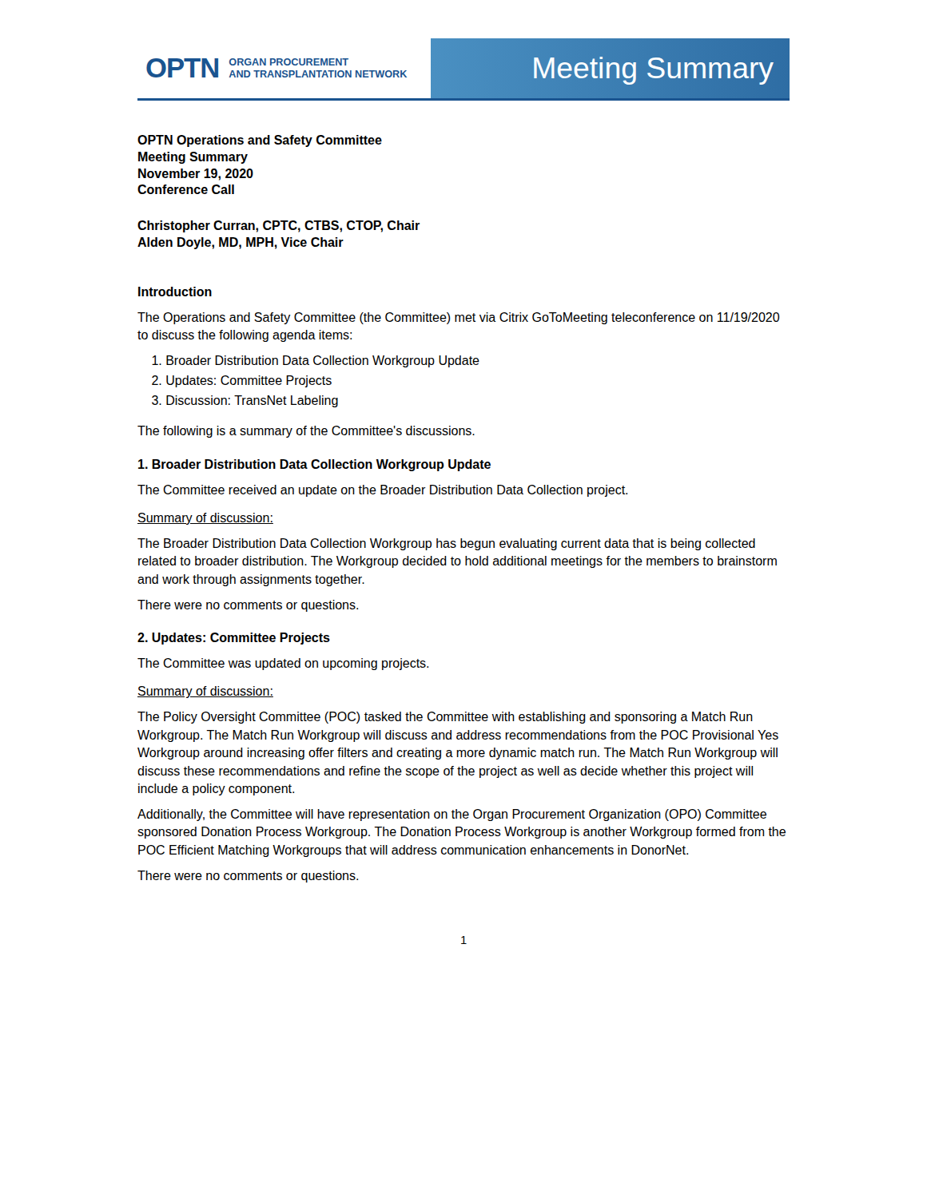OPTN Organ Procurement
and Transplantation Network
Meeting Summary
OPTN Operations and Safety Committee
Meeting Summary
November 19, 2020
Conference Call
Christopher Curran, CPTC, CTBS, CTOP, Chair
Alden Doyle, MD, MPH, Vice Chair
Introduction
The Operations and Safety Committee (the Committee) met via Citrix GoToMeeting teleconference on 11/19/2020 to discuss the following agenda items:
Broader Distribution Data Collection Workgroup Update
Updates: Committee Projects
Discussion: TransNet Labeling
The following is a summary of the Committee's discussions.
1. Broader Distribution Data Collection Workgroup Update
The Committee received an update on the Broader Distribution Data Collection project.
Summary of discussion:
The Broader Distribution Data Collection Workgroup has begun evaluating current data that is being collected related to broader distribution. The Workgroup decided to hold additional meetings for the members to brainstorm and work through assignments together.
There were no comments or questions.
2. Updates: Committee Projects
The Committee was updated on upcoming projects.
Summary of discussion:
The Policy Oversight Committee (POC) tasked the Committee with establishing and sponsoring a Match Run Workgroup. The Match Run Workgroup will discuss and address recommendations from the POC Provisional Yes Workgroup around increasing offer filters and creating a more dynamic match run. The Match Run Workgroup will discuss these recommendations and refine the scope of the project as well as decide whether this project will include a policy component.
Additionally, the Committee will have representation on the Organ Procurement Organization (OPO) Committee sponsored Donation Process Workgroup. The Donation Process Workgroup is another Workgroup formed from the POC Efficient Matching Workgroups that will address communication enhancements in DonorNet.
There were no comments or questions.
1